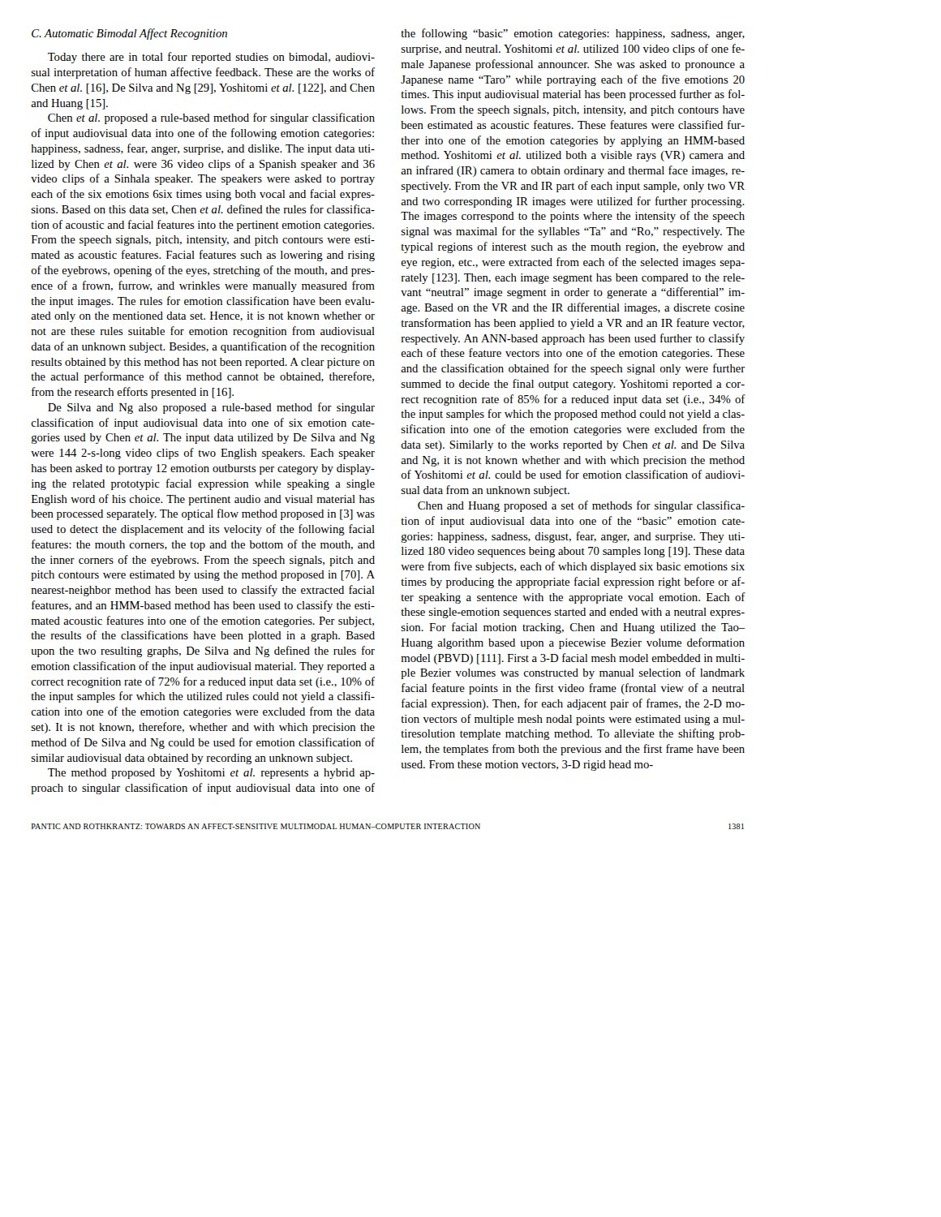C. Automatic Bimodal Affect Recognition
Today there are in total four reported studies on bimodal, audiovisual interpretation of human affective feedback. These are the works of Chen et al. [16], De Silva and Ng [29], Yoshitomi et al. [122], and Chen and Huang [15].
Chen et al. proposed a rule-based method for singular classification of input audiovisual data into one of the following emotion categories: happiness, sadness, fear, anger, surprise, and dislike. The input data utilized by Chen et al. were 36 video clips of a Spanish speaker and 36 video clips of a Sinhala speaker. The speakers were asked to portray each of the six emotions 6six times using both vocal and facial expressions. Based on this data set, Chen et al. defined the rules for classification of acoustic and facial features into the pertinent emotion categories. From the speech signals, pitch, intensity, and pitch contours were estimated as acoustic features. Facial features such as lowering and rising of the eyebrows, opening of the eyes, stretching of the mouth, and presence of a frown, furrow, and wrinkles were manually measured from the input images. The rules for emotion classification have been evaluated only on the mentioned data set. Hence, it is not known whether or not are these rules suitable for emotion recognition from audiovisual data of an unknown subject. Besides, a quantification of the recognition results obtained by this method has not been reported. A clear picture on the actual performance of this method cannot be obtained, therefore, from the research efforts presented in [16].
De Silva and Ng also proposed a rule-based method for singular classification of input audiovisual data into one of six emotion categories used by Chen et al. The input data utilized by De Silva and Ng were 144 2-s-long video clips of two English speakers. Each speaker has been asked to portray 12 emotion outbursts per category by displaying the related prototypic facial expression while speaking a single English word of his choice. The pertinent audio and visual material has been processed separately. The optical flow method proposed in [3] was used to detect the displacement and its velocity of the following facial features: the mouth corners, the top and the bottom of the mouth, and the inner corners of the eyebrows. From the speech signals, pitch and pitch contours were estimated by using the method proposed in [70]. A nearest-neighbor method has been used to classify the extracted facial features, and an HMM-based method has been used to classify the estimated acoustic features into one of the emotion categories. Per subject, the results of the classifications have been plotted in a graph. Based upon the two resulting graphs, De Silva and Ng defined the rules for emotion classification of the input audiovisual material. They reported a correct recognition rate of 72% for a reduced input data set (i.e., 10% of the input samples for which the utilized rules could not yield a classification into one of the emotion categories were excluded from the data set). It is not known, therefore, whether and with which precision the method of De Silva and Ng could be used for emotion classification of similar audiovisual data obtained by recording an unknown subject.
The method proposed by Yoshitomi et al. represents a hybrid approach to singular classification of input audiovisual data into one of the following “basic” emotion categories: happiness, sadness, anger, surprise, and neutral. Yoshitomi et al. utilized 100 video clips of one female Japanese professional announcer. She was asked to pronounce a Japanese name “Taro” while portraying each of the five emotions 20 times. This input audiovisual material has been processed further as follows. From the speech signals, pitch, intensity, and pitch contours have been estimated as acoustic features. These features were classified further into one of the emotion categories by applying an HMM-based method. Yoshitomi et al. utilized both a visible rays (VR) camera and an infrared (IR) camera to obtain ordinary and thermal face images, respectively. From the VR and IR part of each input sample, only two VR and two corresponding IR images were utilized for further processing. The images correspond to the points where the intensity of the speech signal was maximal for the syllables “Ta” and “Ro,” respectively. The typical regions of interest such as the mouth region, the eyebrow and eye region, etc., were extracted from each of the selected images separately [123]. Then, each image segment has been compared to the relevant “neutral” image segment in order to generate a “differential” image. Based on the VR and the IR differential images, a discrete cosine transformation has been applied to yield a VR and an IR feature vector, respectively. An ANN-based approach has been used further to classify each of these feature vectors into one of the emotion categories. These and the classification obtained for the speech signal only were further summed to decide the final output category. Yoshitomi reported a correct recognition rate of 85% for a reduced input data set (i.e., 34% of the input samples for which the proposed method could not yield a classification into one of the emotion categories were excluded from the data set). Similarly to the works reported by Chen et al. and De Silva and Ng, it is not known whether and with which precision the method of Yoshitomi et al. could be used for emotion classification of audiovisual data from an unknown subject.
Chen and Huang proposed a set of methods for singular classification of input audiovisual data into one of the “basic” emotion categories: happiness, sadness, disgust, fear, anger, and surprise. They utilized 180 video sequences being about 70 samples long [19]. These data were from five subjects, each of which displayed six basic emotions six times by producing the appropriate facial expression right before or after speaking a sentence with the appropriate vocal emotion. Each of these single-emotion sequences started and ended with a neutral expression. For facial motion tracking, Chen and Huang utilized the Tao–Huang algorithm based upon a piecewise Bezier volume deformation model (PBVD) [111]. First a 3-D facial mesh model embedded in multiple Bezier volumes was constructed by manual selection of landmark facial feature points in the first video frame (frontal view of a neutral facial expression). Then, for each adjacent pair of frames, the 2-D motion vectors of multiple mesh nodal points were estimated using a multiresolution template matching method. To alleviate the shifting problem, the templates from both the previous and the first frame have been used. From these motion vectors, 3-D rigid head mo-
Pantic and Rothkrantz: Towards an Affect-Sensitive Multimodal Human–Computer Interaction 1381